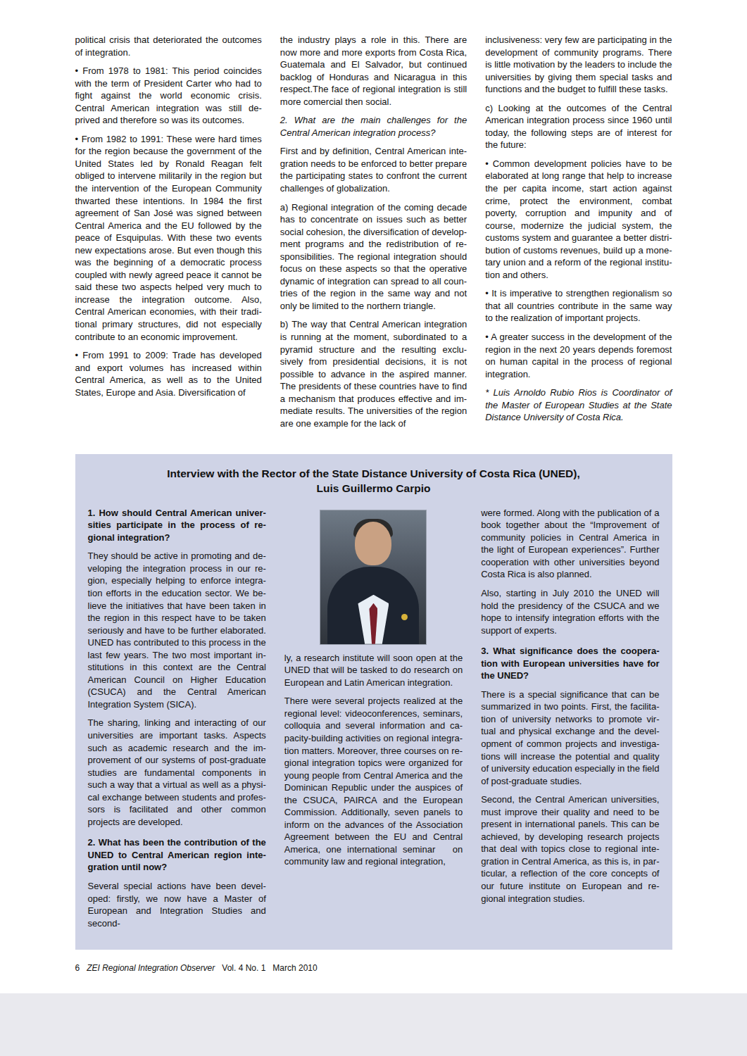political crisis that deteriorated the outcomes of integration.
• From 1978 to 1981: This period coincides with the term of President Carter who had to fight against the world economic crisis. Central American integration was still deprived and therefore so was its outcomes.
• From 1982 to 1991: These were hard times for the region because the government of the United States led by Ronald Reagan felt obliged to intervene militarily in the region but the intervention of the European Community thwarted these intentions. In 1984 the first agreement of San José was signed between Central America and the EU followed by the peace of Esquipulas. With these two events new expectations arose. But even though this was the beginning of a democratic process coupled with newly agreed peace it cannot be said these two aspects helped very much to increase the integration outcome. Also, Central American economies, with their traditional primary structures, did not especially contribute to an economic improvement.
• From 1991 to 2009: Trade has developed and export volumes has increased within Central America, as well as to the United States, Europe and Asia. Diversification of
the industry plays a role in this. There are now more and more exports from Costa Rica, Guatemala and El Salvador, but continued backlog of Honduras and Nicaragua in this respect.The face of regional integration is still more comercial then social.
2. What are the main challenges for the Central American integration process?
First and by definition, Central American integration needs to be enforced to better prepare the participating states to confront the current challenges of globalization.
a) Regional integration of the coming decade has to concentrate on issues such as better social cohesion, the diversification of development programs and the redistribution of responsibilities. The regional integration should focus on these aspects so that the operative dynamic of integration can spread to all countries of the region in the same way and not only be limited to the northern triangle.
b) The way that Central American integration is running at the moment, subordinated to a pyramid structure and the resulting exclusively from presidential decisions, it is not possible to advance in the aspired manner. The presidents of these countries have to find a mechanism that produces effective and immediate results. The universities of the region are one example for the lack of
inclusiveness: very few are participating in the development of community programs. There is little motivation by the leaders to include the universities by giving them special tasks and functions and the budget to fulfill these tasks.
c) Looking at the outcomes of the Central American integration process since 1960 until today, the following steps are of interest for the future:
• Common development policies have to be elaborated at long range that help to increase the per capita income, start action against crime, protect the environment, combat poverty, corruption and impunity and of course, modernize the judicial system, the customs system and guarantee a better distribution of customs revenues, build up a monetary union and a reform of the regional institution and others.
• It is imperative to strengthen regionalism so that all countries contribute in the same way to the realization of important projects.
• A greater success in the development of the region in the next 20 years depends foremost on human capital in the process of regional integration.
* Luis Arnoldo Rubio Rios is Coordinator of the Master of European Studies at the State Distance University of Costa Rica.
Interview with the Rector of the State Distance University of Costa Rica (UNED),
Luis Guillermo Carpio
1. How should Central American universities participate in the process of regional integration?
They should be active in promoting and developing the integration process in our region, especially helping to enforce integration efforts in the education sector. We believe the initiatives that have been taken in the region in this respect have to be taken seriously and have to be further elaborated. UNED has contributed to this process in the last few years. The two most important institutions in this context are the Central American Council on Higher Education (CSUCA) and the Central American Integration System (SICA).
The sharing, linking and interacting of our universities are important tasks. Aspects such as academic research and the improvement of our systems of post-graduate studies are fundamental components in such a way that a virtual as well as a physical exchange between students and professors is facilitated and other common projects are developed.
2. What has been the contribution of the UNED to Central American region integration until now?
Several special actions have been developed: firstly, we now have a Master of European and Integration Studies and second-
ly, a research institute will soon open at the UNED that will be tasked to do research on European and Latin American integration.
There were several projects realized at the regional level: videoconferences, seminars, colloquia and several information and capacity-building activities on regional integration matters. Moreover, three courses on regional integration topics were organized for young people from Central America and the Dominican Republic under the auspices of the CSUCA, PAIRCA and the European Commission. Additionally, seven panels to inform on the advances of the Association Agreement between the EU and Central America, one international seminar on community law and regional integration,
were formed. Along with the publication of a book together about the “Improvement of community policies in Central America in the light of European experiences”. Further cooperation with other universities beyond Costa Rica is also planned.
Also, starting in July 2010 the UNED will hold the presidency of the CSUCA and we hope to intensify integration efforts with the support of experts.
3. What significance does the cooperation with European universities have for the UNED?
There is a special significance that can be summarized in two points. First, the facilitation of university networks to promote virtual and physical exchange and the development of common projects and investigations will increase the potential and quality of university education especially in the field of post-graduate studies.
Second, the Central American universities, must improve their quality and need to be present in international panels. This can be achieved, by developing research projects that deal with topics close to regional integration in Central America, as this is, in particular, a reflection of the core concepts of our future institute on European and regional integration studies.
6 ZEI Regional Integration Observer Vol. 4 No. 1 March 2010